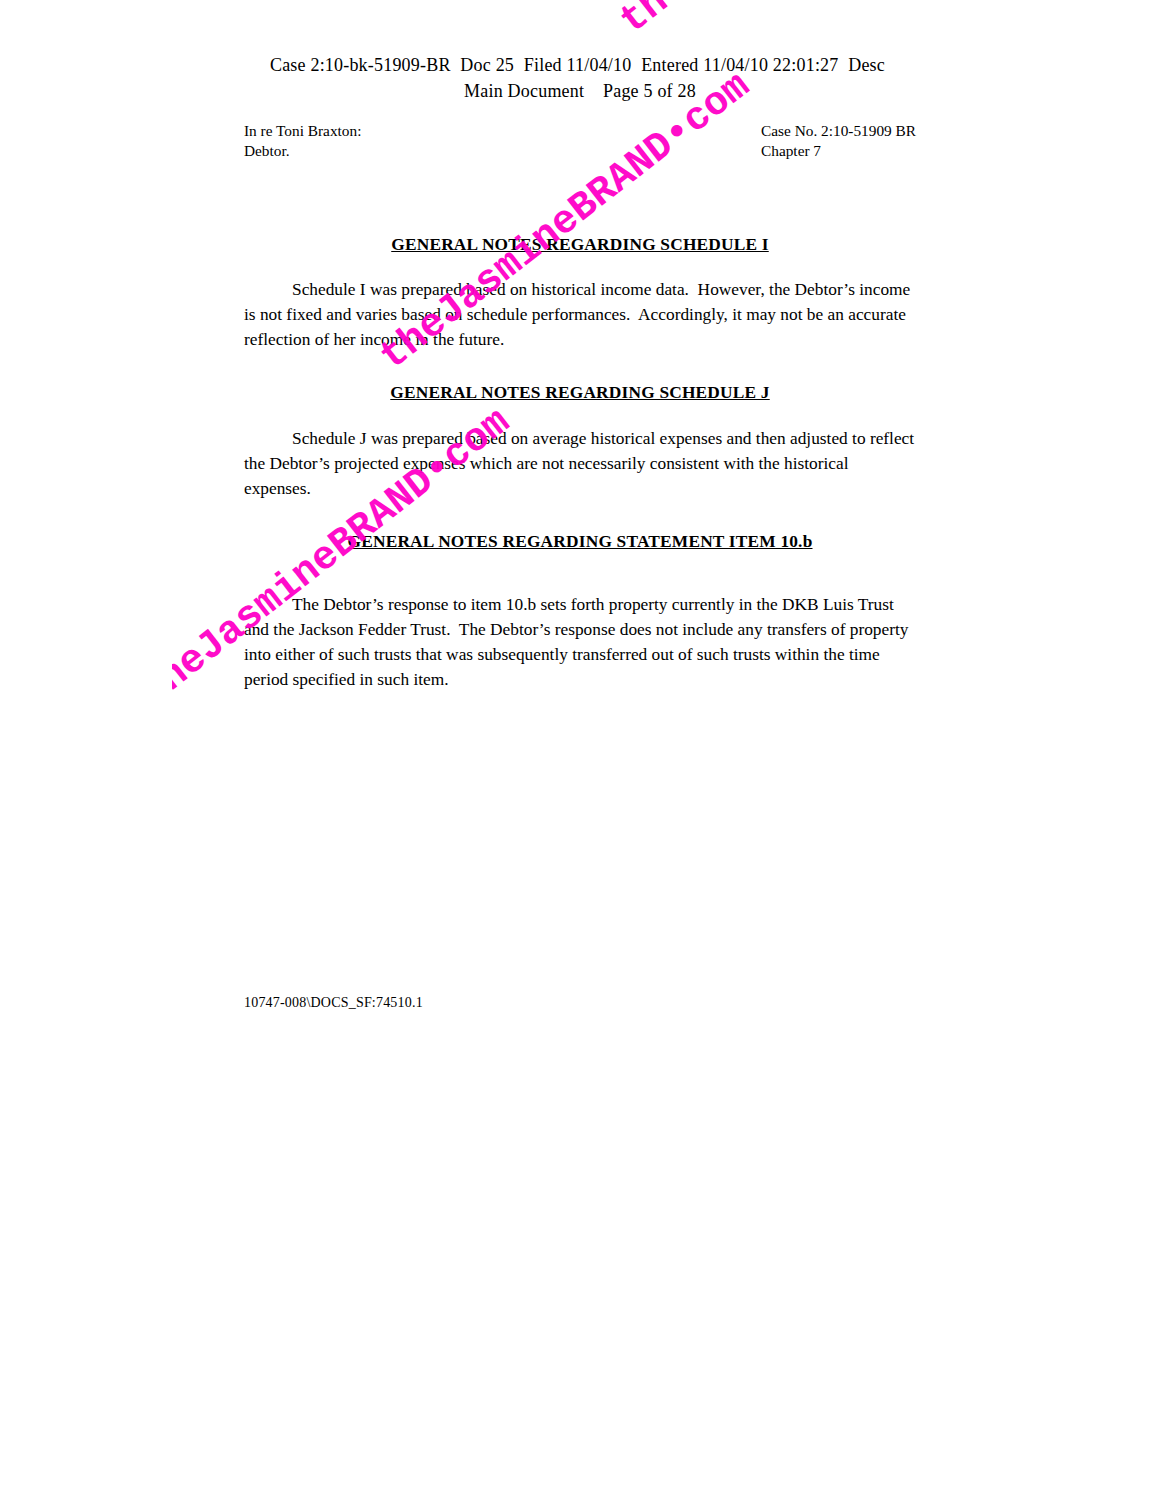theJasmineBRAND•com
theJasmineBRAND•com
theJasmineBRAND•com
Case 2:10-bk-51909-BR Doc 25 Filed 11/04/10 Entered 11/04/10 22:01:27 Desc
Main Document Page 5 of 28
In re Toni Braxton:
Debtor.
Case No. 2:10-51909 BR
Chapter 7
GENERAL NOTES REGARDING SCHEDULE I
Schedule I was prepared based on historical income data. However, the Debtor’s income is not fixed and varies based on schedule performances. Accordingly, it may not be an accurate reflection of her income in the future.
GENERAL NOTES REGARDING SCHEDULE J
Schedule J was prepared based on average historical expenses and then adjusted to reflect the Debtor’s projected expenses which are not necessarily consistent with the historical expenses.
GENERAL NOTES REGARDING STATEMENT ITEM 10.b
The Debtor’s response to item 10.b sets forth property currently in the DKB Luis Trust and the Jackson Fedder Trust. The Debtor’s response does not include any transfers of property into either of such trusts that was subsequently transferred out of such trusts within the time period specified in such item.
10747-008\DOCS_SF:74510.1